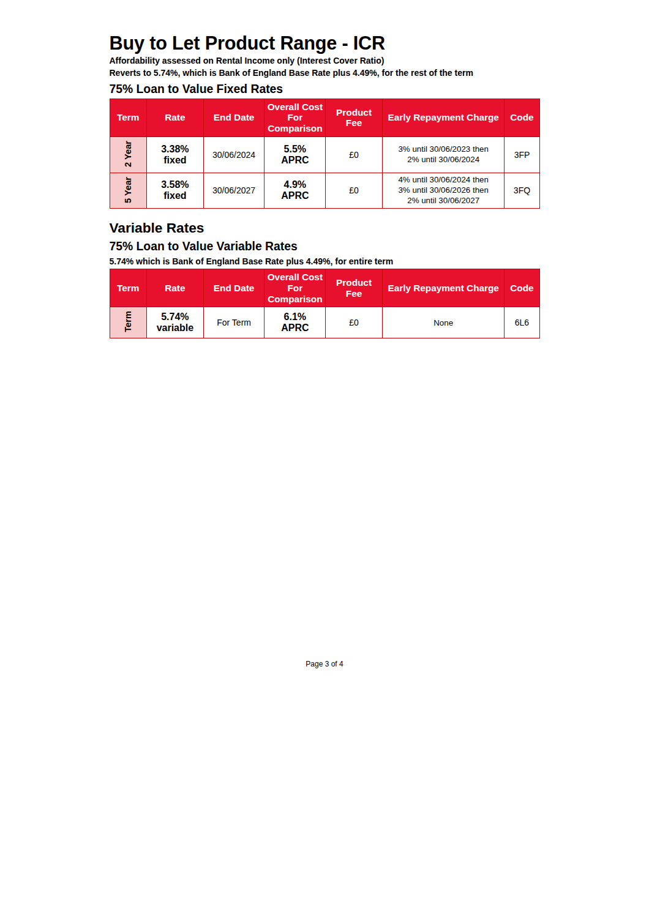Buy to Let Product Range - ICR
Affordability assessed on Rental Income only (Interest Cover Ratio)
Reverts to 5.74%, which is Bank of England Base Rate plus 4.49%, for the rest of the term
75% Loan to Value Fixed Rates
| Term | Rate | End Date | Overall Cost For Comparison | Product Fee | Early Repayment Charge | Code |
| --- | --- | --- | --- | --- | --- | --- |
| 2 Year | 3.38% fixed | 30/06/2024 | 5.5% APRC | £0 | 3% until 30/06/2023 then 2% until 30/06/2024 | 3FP |
| 5 Year | 3.58% fixed | 30/06/2027 | 4.9% APRC | £0 | 4% until 30/06/2024 then 3% until 30/06/2026 then 2% until 30/06/2027 | 3FQ |
Variable Rates
75% Loan to Value Variable Rates
5.74% which is Bank of England Base Rate plus 4.49%, for entire term
| Term | Rate | End Date | Overall Cost For Comparison | Product Fee | Early Repayment Charge | Code |
| --- | --- | --- | --- | --- | --- | --- |
| Term | 5.74% variable | For Term | 6.1% APRC | £0 | None | 6L6 |
Page 3 of 4